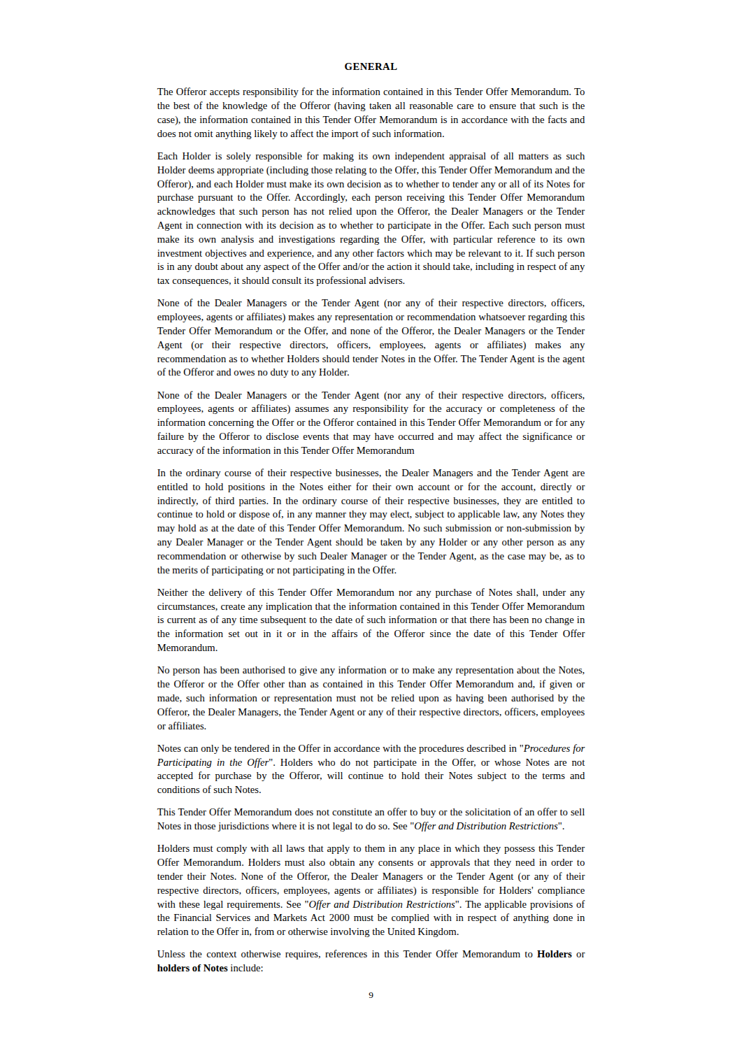GENERAL
The Offeror accepts responsibility for the information contained in this Tender Offer Memorandum. To the best of the knowledge of the Offeror (having taken all reasonable care to ensure that such is the case), the information contained in this Tender Offer Memorandum is in accordance with the facts and does not omit anything likely to affect the import of such information.
Each Holder is solely responsible for making its own independent appraisal of all matters as such Holder deems appropriate (including those relating to the Offer, this Tender Offer Memorandum and the Offeror), and each Holder must make its own decision as to whether to tender any or all of its Notes for purchase pursuant to the Offer. Accordingly, each person receiving this Tender Offer Memorandum acknowledges that such person has not relied upon the Offeror, the Dealer Managers or the Tender Agent in connection with its decision as to whether to participate in the Offer. Each such person must make its own analysis and investigations regarding the Offer, with particular reference to its own investment objectives and experience, and any other factors which may be relevant to it. If such person is in any doubt about any aspect of the Offer and/or the action it should take, including in respect of any tax consequences, it should consult its professional advisers.
None of the Dealer Managers or the Tender Agent (nor any of their respective directors, officers, employees, agents or affiliates) makes any representation or recommendation whatsoever regarding this Tender Offer Memorandum or the Offer, and none of the Offeror, the Dealer Managers or the Tender Agent (or their respective directors, officers, employees, agents or affiliates) makes any recommendation as to whether Holders should tender Notes in the Offer. The Tender Agent is the agent of the Offeror and owes no duty to any Holder.
None of the Dealer Managers or the Tender Agent (nor any of their respective directors, officers, employees, agents or affiliates) assumes any responsibility for the accuracy or completeness of the information concerning the Offer or the Offeror contained in this Tender Offer Memorandum or for any failure by the Offeror to disclose events that may have occurred and may affect the significance or accuracy of the information in this Tender Offer Memorandum
In the ordinary course of their respective businesses, the Dealer Managers and the Tender Agent are entitled to hold positions in the Notes either for their own account or for the account, directly or indirectly, of third parties. In the ordinary course of their respective businesses, they are entitled to continue to hold or dispose of, in any manner they may elect, subject to applicable law, any Notes they may hold as at the date of this Tender Offer Memorandum. No such submission or non-submission by any Dealer Manager or the Tender Agent should be taken by any Holder or any other person as any recommendation or otherwise by such Dealer Manager or the Tender Agent, as the case may be, as to the merits of participating or not participating in the Offer.
Neither the delivery of this Tender Offer Memorandum nor any purchase of Notes shall, under any circumstances, create any implication that the information contained in this Tender Offer Memorandum is current as of any time subsequent to the date of such information or that there has been no change in the information set out in it or in the affairs of the Offeror since the date of this Tender Offer Memorandum.
No person has been authorised to give any information or to make any representation about the Notes, the Offeror or the Offer other than as contained in this Tender Offer Memorandum and, if given or made, such information or representation must not be relied upon as having been authorised by the Offeror, the Dealer Managers, the Tender Agent or any of their respective directors, officers, employees or affiliates.
Notes can only be tendered in the Offer in accordance with the procedures described in "Procedures for Participating in the Offer". Holders who do not participate in the Offer, or whose Notes are not accepted for purchase by the Offeror, will continue to hold their Notes subject to the terms and conditions of such Notes.
This Tender Offer Memorandum does not constitute an offer to buy or the solicitation of an offer to sell Notes in those jurisdictions where it is not legal to do so. See "Offer and Distribution Restrictions".
Holders must comply with all laws that apply to them in any place in which they possess this Tender Offer Memorandum. Holders must also obtain any consents or approvals that they need in order to tender their Notes. None of the Offeror, the Dealer Managers or the Tender Agent (or any of their respective directors, officers, employees, agents or affiliates) is responsible for Holders' compliance with these legal requirements. See "Offer and Distribution Restrictions". The applicable provisions of the Financial Services and Markets Act 2000 must be complied with in respect of anything done in relation to the Offer in, from or otherwise involving the United Kingdom.
Unless the context otherwise requires, references in this Tender Offer Memorandum to Holders or holders of Notes include:
9